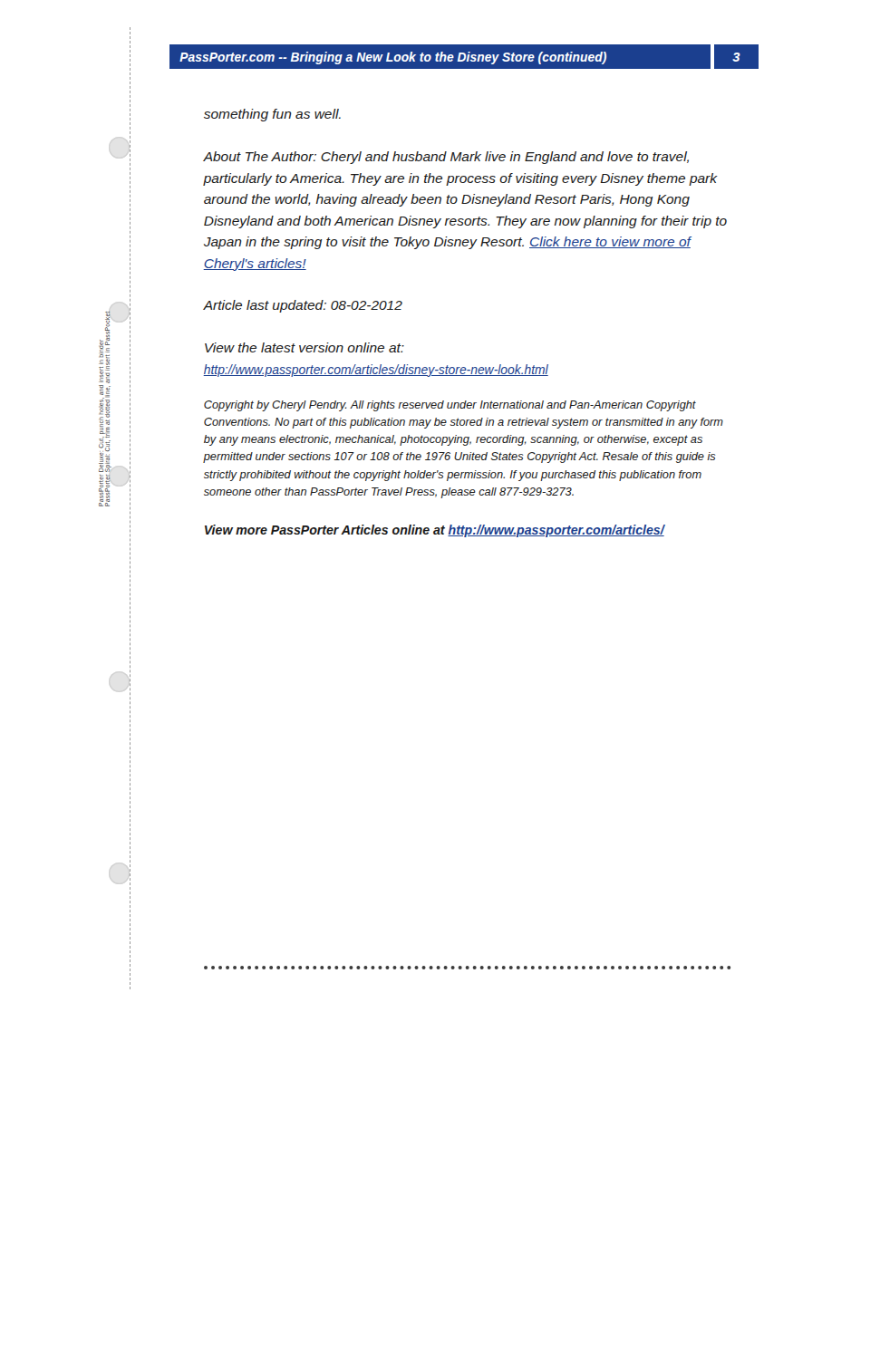PassPorter Deluxe: Cut, punch holes, and insert in binder PassPorter Spiral: Cut, trim at dotted line, and insert in PassPocket
PassPorter.com -- Bringing a New Look to the Disney Store (continued)
3
something fun as well.
About The Author: Cheryl and husband Mark live in England and love to travel, particularly to America. They are in the process of visiting every Disney theme park around the world, having already been to Disneyland Resort Paris, Hong Kong Disneyland and both American Disney resorts. They are now planning for their trip to Japan in the spring to visit the Tokyo Disney Resort. Click here to view more of Cheryl's articles!
Article last updated: 08-02-2012
View the latest version online at:
http://www.passporter.com/articles/disney-store-new-look.html
Copyright by Cheryl Pendry. All rights reserved under International and Pan-American Copyright Conventions. No part of this publication may be stored in a retrieval system or transmitted in any form by any means electronic, mechanical, photocopying, recording, scanning, or otherwise, except as permitted under sections 107 or 108 of the 1976 United States Copyright Act. Resale of this guide is strictly prohibited without the copyright holder's permission. If you purchased this publication from someone other than PassPorter Travel Press, please call 877-929-3273.
View more PassPorter Articles online at http://www.passporter.com/articles/